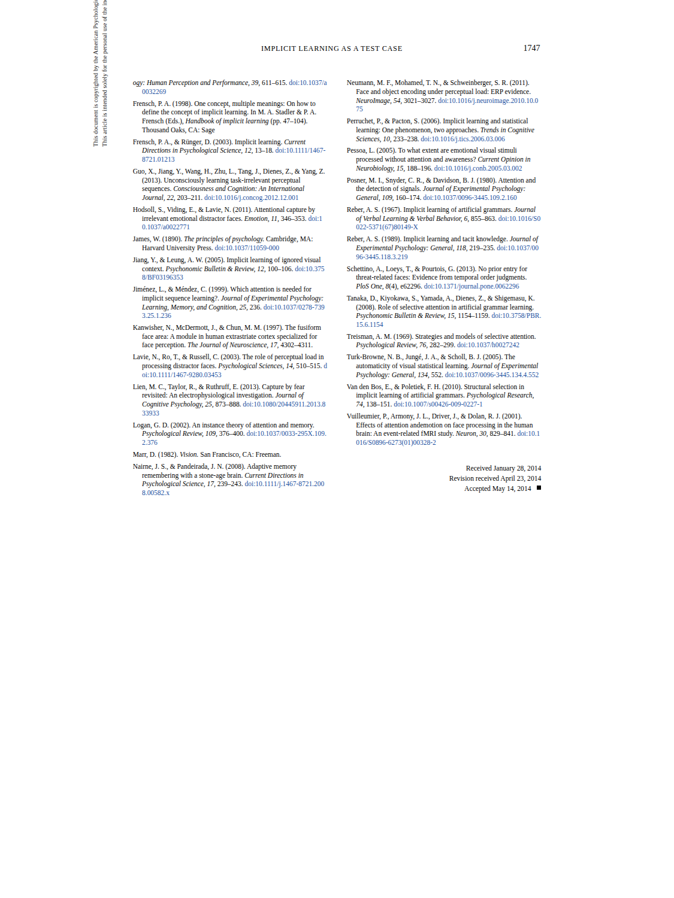This document is copyrighted by the American Psychological Association or one of its allied publishers. This article is intended solely for the personal use of the individual user and is not to be disseminated broadly.
Implicit Learning as a Test Case 1747
ogy: Human Perception and Performance, 39, 611–615. doi:10.1037/a0032269
Frensch, P. A. (1998). One concept, multiple meanings: On how to define the concept of implicit learning. In M. A. Stadler & P. A. Frensch (Eds.), Handbook of implicit learning (pp. 47–104). Thousand Oaks, CA: Sage
Frensch, P. A., & Rünger, D. (2003). Implicit learning. Current Directions in Psychological Science, 12, 13–18. doi:10.1111/1467-8721.01213
Guo, X., Jiang, Y., Wang, H., Zhu, L., Tang, J., Dienes, Z., & Yang, Z. (2013). Unconsciously learning task-irrelevant perceptual sequences. Consciousness and Cognition: An International Journal, 22, 203–211. doi:10.1016/j.concog.2012.12.001
Hodsoll, S., Viding, E., & Lavie, N. (2011). Attentional capture by irrelevant emotional distractor faces. Emotion, 11, 346–353. doi:10.1037/a0022771
James, W. (1890). The principles of psychology. Cambridge, MA: Harvard University Press. doi:10.1037/11059-000
Jiang, Y., & Leung, A. W. (2005). Implicit learning of ignored visual context. Psychonomic Bulletin & Review, 12, 100–106. doi:10.3758/BF03196353
Jiménez, L., & Méndez, C. (1999). Which attention is needed for implicit sequence learning?. Journal of Experimental Psychology: Learning, Memory, and Cognition, 25, 236. doi:10.1037/0278-7393.25.1.236
Kanwisher, N., McDermott, J., & Chun, M. M. (1997). The fusiform face area: A module in human extrastriate cortex specialized for face perception. The Journal of Neuroscience, 17, 4302–4311.
Lavie, N., Ro, T., & Russell, C. (2003). The role of perceptual load in processing distractor faces. Psychological Sciences, 14, 510–515. doi:10.1111/1467-9280.03453
Lien, M. C., Taylor, R., & Ruthruff, E. (2013). Capture by fear revisited: An electrophysiological investigation. Journal of Cognitive Psychology, 25, 873–888. doi:10.1080/20445911.2013.833933
Logan, G. D. (2002). An instance theory of attention and memory. Psychological Review, 109, 376–400. doi:10.1037/0033-295X.109.2.376
Marr, D. (1982). Vision. San Francisco, CA: Freeman.
Nairne, J. S., & Pandeirada, J. N. (2008). Adaptive memory remembering with a stone-age brain. Current Directions in Psychological Science, 17, 239–243. doi:10.1111/j.1467-8721.2008.00582.x
Neumann, M. F., Mohamed, T. N., & Schweinberger, S. R. (2011). Face and object encoding under perceptual load: ERP evidence. NeuroImage, 54, 3021–3027. doi:10.1016/j.neuroimage.2010.10.075
Perruchet, P., & Pacton, S. (2006). Implicit learning and statistical learning: One phenomenon, two approaches. Trends in Cognitive Sciences, 10, 233–238. doi:10.1016/j.tics.2006.03.006
Pessoa, L. (2005). To what extent are emotional visual stimuli processed without attention and awareness? Current Opinion in Neurobiology, 15, 188–196. doi:10.1016/j.conb.2005.03.002
Posner, M. I., Snyder, C. R., & Davidson, B. J. (1980). Attention and the detection of signals. Journal of Experimental Psychology: General, 109, 160–174. doi:10.1037/0096-3445.109.2.160
Reber, A. S. (1967). Implicit learning of artificial grammars. Journal of Verbal Learning & Verbal Behavior, 6, 855–863. doi:10.1016/S0022-5371(67)80149-X
Reber, A. S. (1989). Implicit learning and tacit knowledge. Journal of Experimental Psychology: General, 118, 219–235. doi:10.1037/0096-3445.118.3.219
Schettino, A., Loeys, T., & Pourtois, G. (2013). No prior entry for threat-related faces: Evidence from temporal order judgments. PloS One, 8(4), e62296. doi:10.1371/journal.pone.0062296
Tanaka, D., Kiyokawa, S., Yamada, A., Dienes, Z., & Shigemasu, K. (2008). Role of selective attention in artificial grammar learning. Psychonomic Bulletin & Review, 15, 1154–1159. doi:10.3758/PBR.15.6.1154
Treisman, A. M. (1969). Strategies and models of selective attention. Psychological Review, 76, 282–299. doi:10.1037/h0027242
Turk-Browne, N. B., Jungé, J. A., & Scholl, B. J. (2005). The automaticity of visual statistical learning. Journal of Experimental Psychology: General, 134, 552. doi:10.1037/0096-3445.134.4.552
Van den Bos, E., & Poletiek, F. H. (2010). Structural selection in implicit learning of artificial grammars. Psychological Research, 74, 138–151. doi:10.1007/s00426-009-0227-1
Vuilleumier, P., Armony, J. L., Driver, J., & Dolan, R. J. (2001). Effects of attention andemotion on face processing in the human brain: An event-related fMRI study. Neuron, 30, 829–841. doi:10.1016/S0896-6273(01)00328-2
Received January 28, 2014
Revision received April 23, 2014
Accepted May 14, 2014